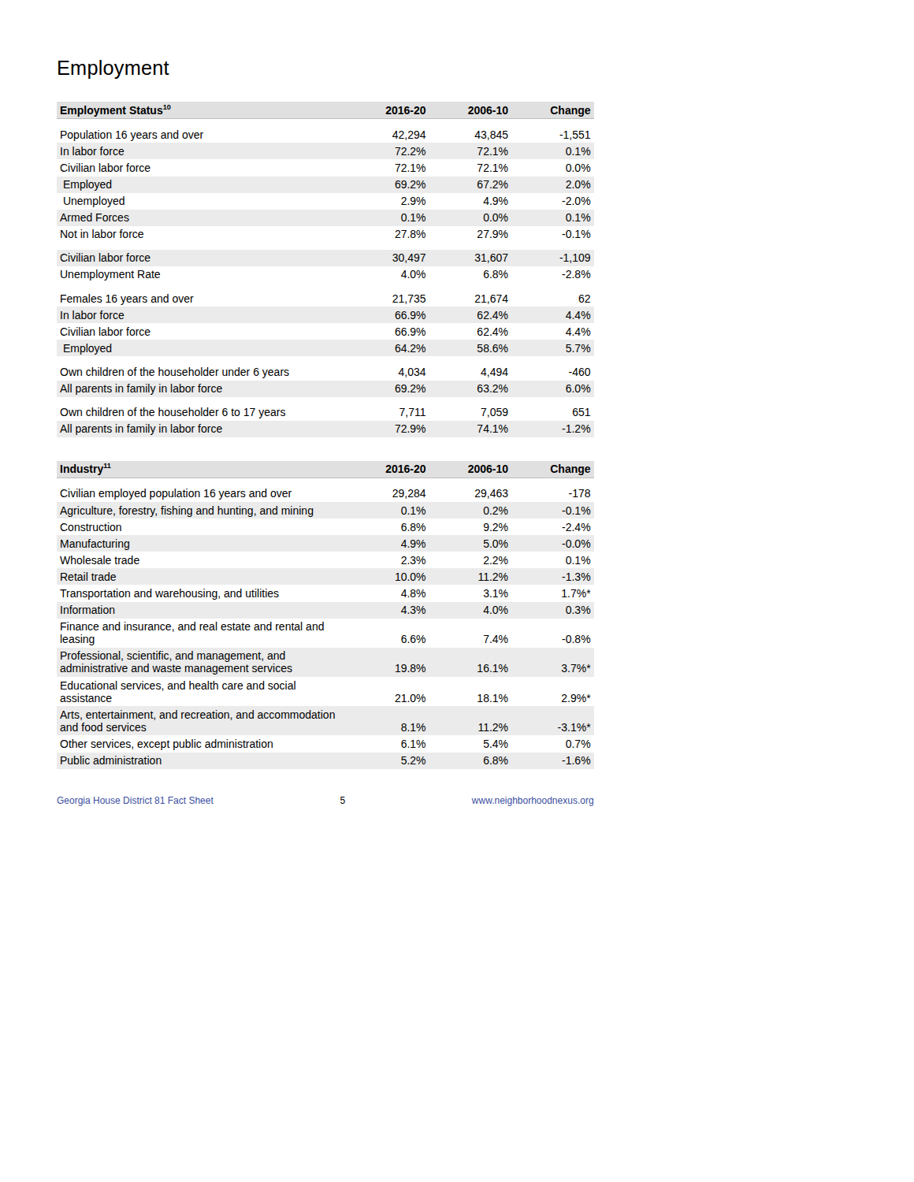Employment
| Employment Status 10 | 2016-20 | 2006-10 | Change |
| --- | --- | --- | --- |
| Population 16 years and over | 42,294 | 43,845 | -1,551 |
| In labor force | 72.2% | 72.1% | 0.1% |
| Civilian labor force | 72.1% | 72.1% | 0.0% |
| Employed | 69.2% | 67.2% | 2.0% |
| Unemployed | 2.9% | 4.9% | -2.0% |
| Armed Forces | 0.1% | 0.0% | 0.1% |
| Not in labor force | 27.8% | 27.9% | -0.1% |
| Civilian labor force | 30,497 | 31,607 | -1,109 |
| Unemployment Rate | 4.0% | 6.8% | -2.8% |
| Females 16 years and over | 21,735 | 21,674 | 62 |
| In labor force | 66.9% | 62.4% | 4.4% |
| Civilian labor force | 66.9% | 62.4% | 4.4% |
| Employed | 64.2% | 58.6% | 5.7% |
| Own children of the householder under 6 years | 4,034 | 4,494 | -460 |
| All parents in family in labor force | 69.2% | 63.2% | 6.0% |
| Own children of the householder 6 to 17 years | 7,711 | 7,059 | 651 |
| All parents in family in labor force | 72.9% | 74.1% | -1.2% |
| Industry 11 | 2016-20 | 2006-10 | Change |
| --- | --- | --- | --- |
| Civilian employed population 16 years and over | 29,284 | 29,463 | -178 |
| Agriculture, forestry, fishing and hunting, and mining | 0.1% | 0.2% | -0.1% |
| Construction | 6.8% | 9.2% | -2.4% |
| Manufacturing | 4.9% | 5.0% | -0.0% |
| Wholesale trade | 2.3% | 2.2% | 0.1% |
| Retail trade | 10.0% | 11.2% | -1.3% |
| Transportation and warehousing, and utilities | 4.8% | 3.1% | 1.7%* |
| Information | 4.3% | 4.0% | 0.3% |
| Finance and insurance, and real estate and rental and leasing | 6.6% | 7.4% | -0.8% |
| Professional, scientific, and management, and administrative and waste management services | 19.8% | 16.1% | 3.7%* |
| Educational services, and health care and social assistance | 21.0% | 18.1% | 2.9%* |
| Arts, entertainment, and recreation, and accommodation and food services | 8.1% | 11.2% | -3.1%* |
| Other services, except public administration | 6.1% | 5.4% | 0.7% |
| Public administration | 5.2% | 6.8% | -1.6% |
Georgia House District 81 Fact Sheet 5 www.neighborhoodnexus.org